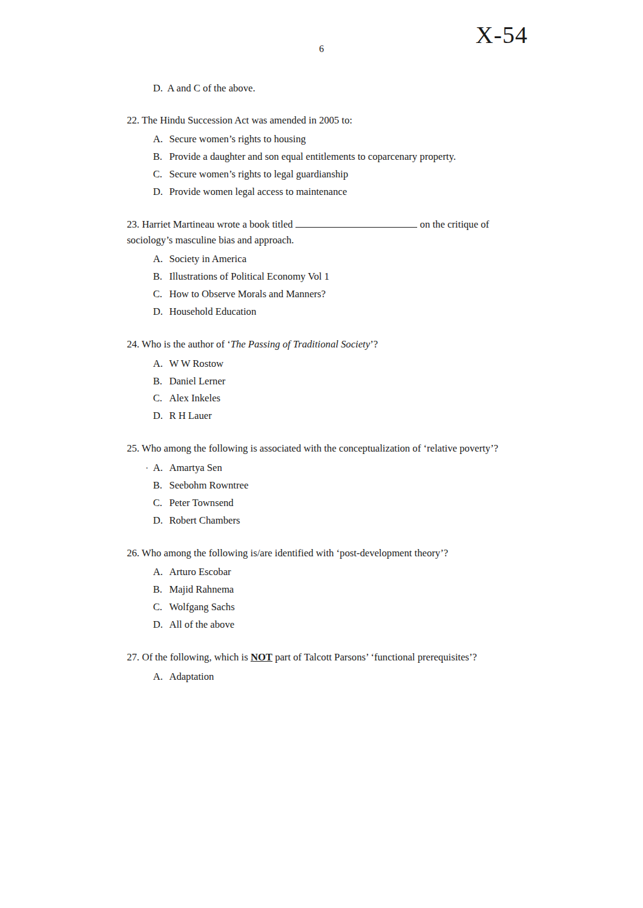X-54
6
D. A and C of the above.
22. The Hindu Succession Act was amended in 2005 to:
A. Secure women’s rights to housing
B. Provide a daughter and son equal entitlements to coparcenary property.
C. Secure women’s rights to legal guardianship
D. Provide women legal access to maintenance
23. Harriet Martineau wrote a book titled on the critique of sociology’s masculine bias and approach.
A. Society in America
B. Illustrations of Political Economy Vol 1
C. How to Observe Morals and Manners?
D. Household Education
24. Who is the author of ‘The Passing of Traditional Society’?
A. W W Rostow
B. Daniel Lerner
C. Alex Inkeles
D. R H Lauer
25. Who among the following is associated with the conceptualization of ‘relative poverty’?
·A. Amartya Sen
B. Seebohm Rowntree
C. Peter Townsend
D. Robert Chambers
26. Who among the following is/are identified with ‘post-development theory’?
A. Arturo Escobar
B. Majid Rahnema
C. Wolfgang Sachs
D. All of the above
27. Of the following, which is NOT part of Talcott Parsons’ ‘functional prerequisites’?
A. Adaptation